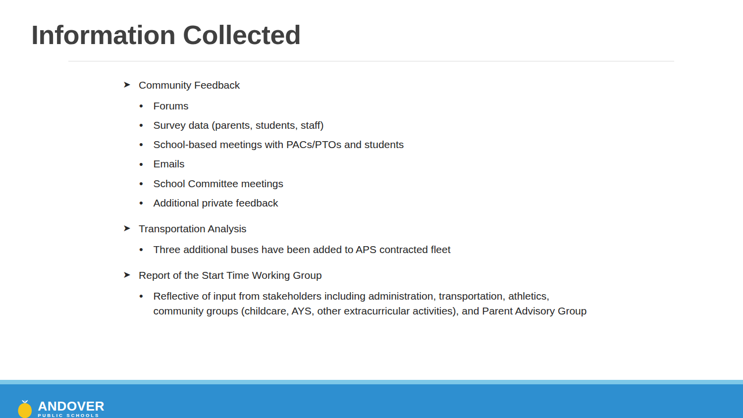Information Collected
Community Feedback
Forums
Survey data (parents, students, staff)
School-based meetings with PACs/PTOs and students
Emails
School Committee meetings
Additional private feedback
Transportation Analysis
Three additional buses have been added to APS contracted fleet
Report of the Start Time Working Group
Reflective of input from stakeholders including administration, transportation, athletics, community groups (childcare, AYS, other extracurricular activities), and Parent Advisory Group
ANDOVER PUBLIC SCHOOLS